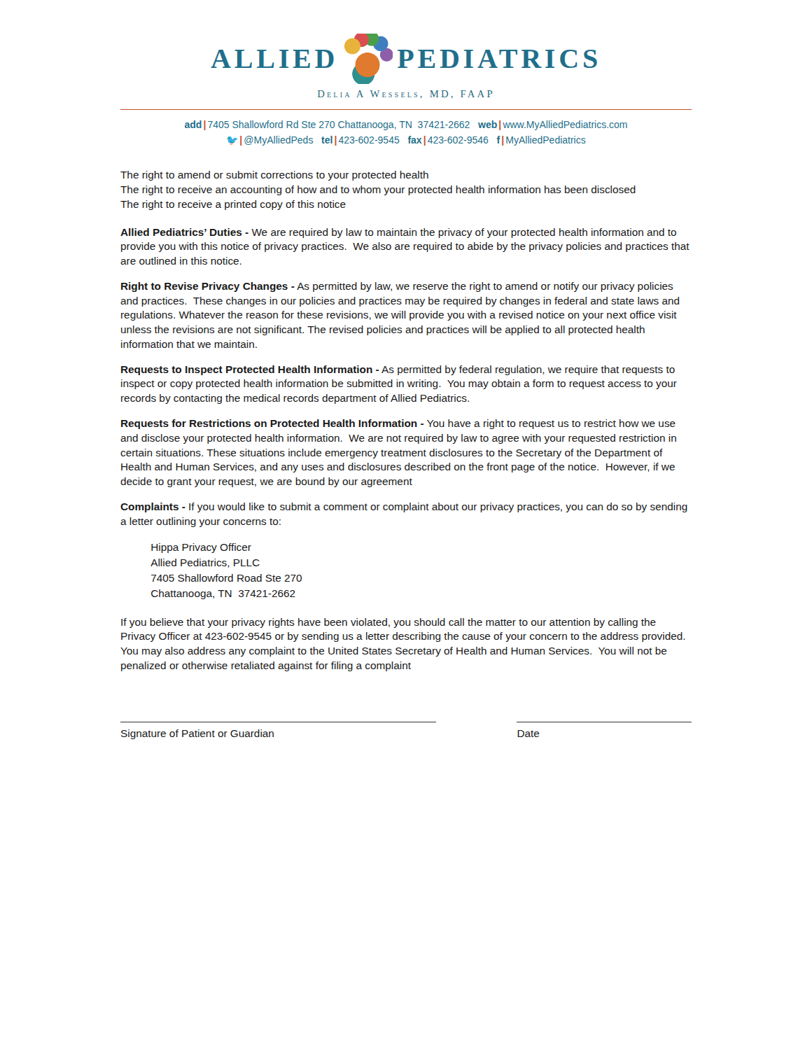ALLIED PEDIATRICS
Delia A Wessels, MD, FAAP
add|7405 Shallowford Rd Ste 270 Chattanooga, TN 37421-2662 web|www.MyAlliedPediatrics.com
🐦|@MyAlliedPeds tel|423-602-9545 fax|423-602-9546 f|MyAlliedPediatrics
The right to amend or submit corrections to your protected health
The right to receive an accounting of how and to whom your protected health information has been disclosed
The right to receive a printed copy of this notice
Allied Pediatrics’ Duties - We are required by law to maintain the privacy of your protected health information and to provide you with this notice of privacy practices. We also are required to abide by the privacy policies and practices that are outlined in this notice.
Right to Revise Privacy Changes - As permitted by law, we reserve the right to amend or notify our privacy policies and practices. These changes in our policies and practices may be required by changes in federal and state laws and regulations. Whatever the reason for these revisions, we will provide you with a revised notice on your next office visit unless the revisions are not significant. The revised policies and practices will be applied to all protected health information that we maintain.
Requests to Inspect Protected Health Information - As permitted by federal regulation, we require that requests to inspect or copy protected health information be submitted in writing. You may obtain a form to request access to your records by contacting the medical records department of Allied Pediatrics.
Requests for Restrictions on Protected Health Information - You have a right to request us to restrict how we use and disclose your protected health information. We are not required by law to agree with your requested restriction in certain situations. These situations include emergency treatment disclosures to the Secretary of the Department of Health and Human Services, and any uses and disclosures described on the front page of the notice. However, if we decide to grant your request, we are bound by our agreement
Complaints - If you would like to submit a comment or complaint about our privacy practices, you can do so by sending a letter outlining your concerns to:
Hippa Privacy Officer
Allied Pediatrics, PLLC
7405 Shallowford Road Ste 270
Chattanooga, TN 37421-2662
If you believe that your privacy rights have been violated, you should call the matter to our attention by calling the Privacy Officer at 423-602-9545 or by sending us a letter describing the cause of your concern to the address provided. You may also address any complaint to the United States Secretary of Health and Human Services. You will not be penalized or otherwise retaliated against for filing a complaint
Signature of Patient or Guardian
Date